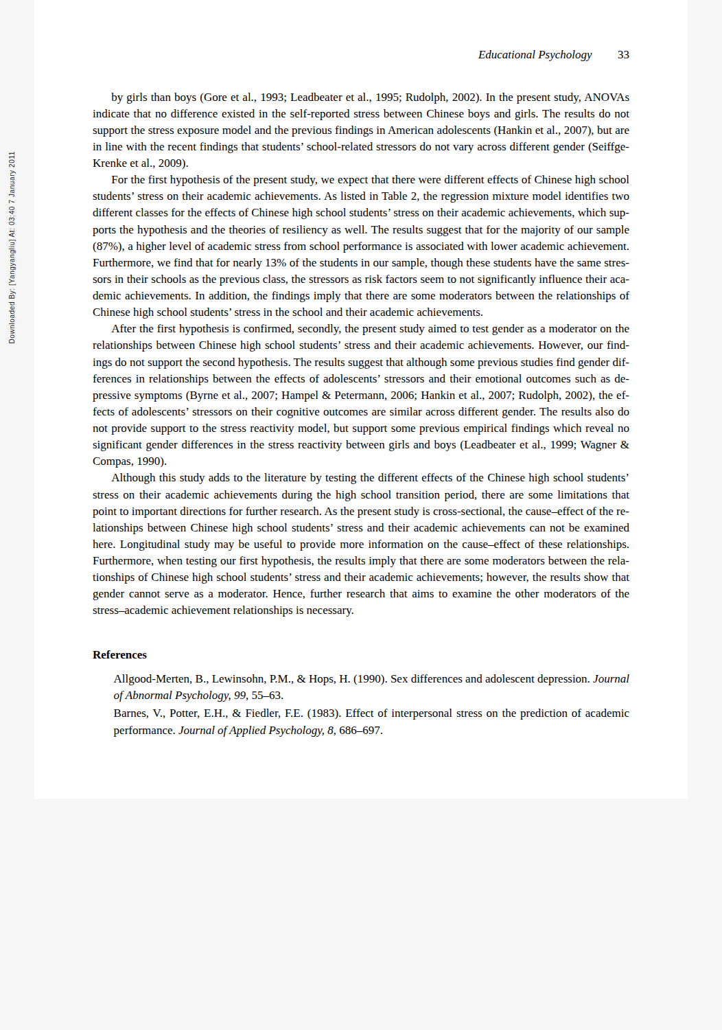Downloaded By: [Yangyangliu] At: 03:40 7 January 2011
Educational Psychology 33
by girls than boys (Gore et al., 1993; Leadbeater et al., 1995; Rudolph, 2002). In the present study, ANOVAs indicate that no difference existed in the self-reported stress between Chinese boys and girls. The results do not support the stress exposure model and the previous findings in American adolescents (Hankin et al., 2007), but are in line with the recent findings that students’ school-related stressors do not vary across different gender (Seiffge-Krenke et al., 2009).
For the first hypothesis of the present study, we expect that there were different effects of Chinese high school students’ stress on their academic achievements. As listed in Table 2, the regression mixture model identifies two different classes for the effects of Chinese high school students’ stress on their academic achievements, which supports the hypothesis and the theories of resiliency as well. The results suggest that for the majority of our sample (87%), a higher level of academic stress from school performance is associated with lower academic achievement. Furthermore, we find that for nearly 13% of the students in our sample, though these students have the same stressors in their schools as the previous class, the stressors as risk factors seem to not significantly influence their academic achievements. In addition, the findings imply that there are some moderators between the relationships of Chinese high school students’ stress in the school and their academic achievements.
After the first hypothesis is confirmed, secondly, the present study aimed to test gender as a moderator on the relationships between Chinese high school students’ stress and their academic achievements. However, our findings do not support the second hypothesis. The results suggest that although some previous studies find gender differences in relationships between the effects of adolescents’ stressors and their emotional outcomes such as depressive symptoms (Byrne et al., 2007; Hampel & Petermann, 2006; Hankin et al., 2007; Rudolph, 2002), the effects of adolescents’ stressors on their cognitive outcomes are similar across different gender. The results also do not provide support to the stress reactivity model, but support some previous empirical findings which reveal no significant gender differences in the stress reactivity between girls and boys (Leadbeater et al., 1999; Wagner & Compas, 1990).
Although this study adds to the literature by testing the different effects of the Chinese high school students’ stress on their academic achievements during the high school transition period, there are some limitations that point to important directions for further research. As the present study is cross-sectional, the cause–effect of the relationships between Chinese high school students’ stress and their academic achievements can not be examined here. Longitudinal study may be useful to provide more information on the cause–effect of these relationships. Furthermore, when testing our first hypothesis, the results imply that there are some moderators between the relationships of Chinese high school students’ stress and their academic achievements; however, the results show that gender cannot serve as a moderator. Hence, further research that aims to examine the other moderators of the stress–academic achievement relationships is necessary.
References
Allgood-Merten, B., Lewinsohn, P.M., & Hops, H. (1990). Sex differences and adolescent depression. Journal of Abnormal Psychology, 99, 55–63.
Barnes, V., Potter, E.H., & Fiedler, F.E. (1983). Effect of interpersonal stress on the prediction of academic performance. Journal of Applied Psychology, 8, 686–697.